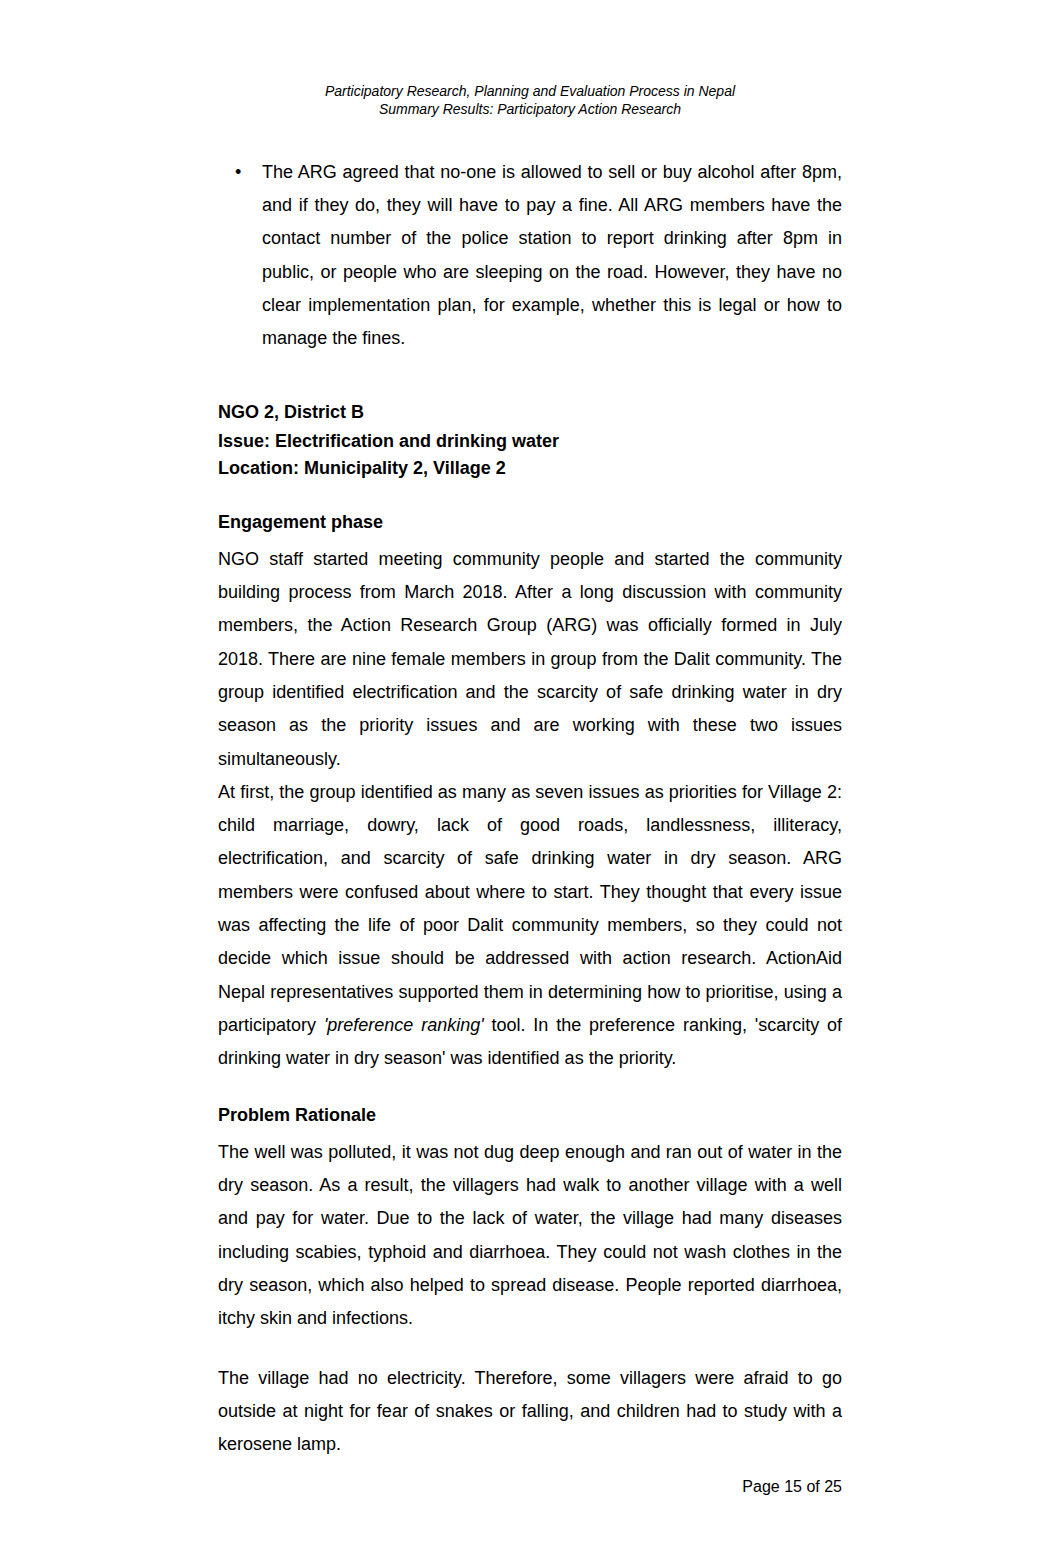Participatory Research, Planning and Evaluation Process in Nepal
Summary Results: Participatory Action Research
The ARG agreed that no-one is allowed to sell or buy alcohol after 8pm, and if they do, they will have to pay a fine. All ARG members have the contact number of the police station to report drinking after 8pm in public, or people who are sleeping on the road. However, they have no clear implementation plan, for example, whether this is legal or how to manage the fines.
NGO 2, District B
Issue: Electrification and drinking water
Location: Municipality 2, Village 2
Engagement phase
NGO staff started meeting community people and started the community building process from March 2018. After a long discussion with community members, the Action Research Group (ARG) was officially formed in July 2018. There are nine female members in group from the Dalit community. The group identified electrification and the scarcity of safe drinking water in dry season as the priority issues and are working with these two issues simultaneously.
At first, the group identified as many as seven issues as priorities for Village 2: child marriage, dowry, lack of good roads, landlessness, illiteracy, electrification, and scarcity of safe drinking water in dry season. ARG members were confused about where to start. They thought that every issue was affecting the life of poor Dalit community members, so they could not decide which issue should be addressed with action research. ActionAid Nepal representatives supported them in determining how to prioritise, using a participatory 'preference ranking' tool. In the preference ranking, 'scarcity of drinking water in dry season' was identified as the priority.
Problem Rationale
The well was polluted, it was not dug deep enough and ran out of water in the dry season. As a result, the villagers had walk to another village with a well and pay for water. Due to the lack of water, the village had many diseases including scabies, typhoid and diarrhoea. They could not wash clothes in the dry season, which also helped to spread disease. People reported diarrhoea, itchy skin and infections.
The village had no electricity. Therefore, some villagers were afraid to go outside at night for fear of snakes or falling, and children had to study with a kerosene lamp.
Page 15 of 25